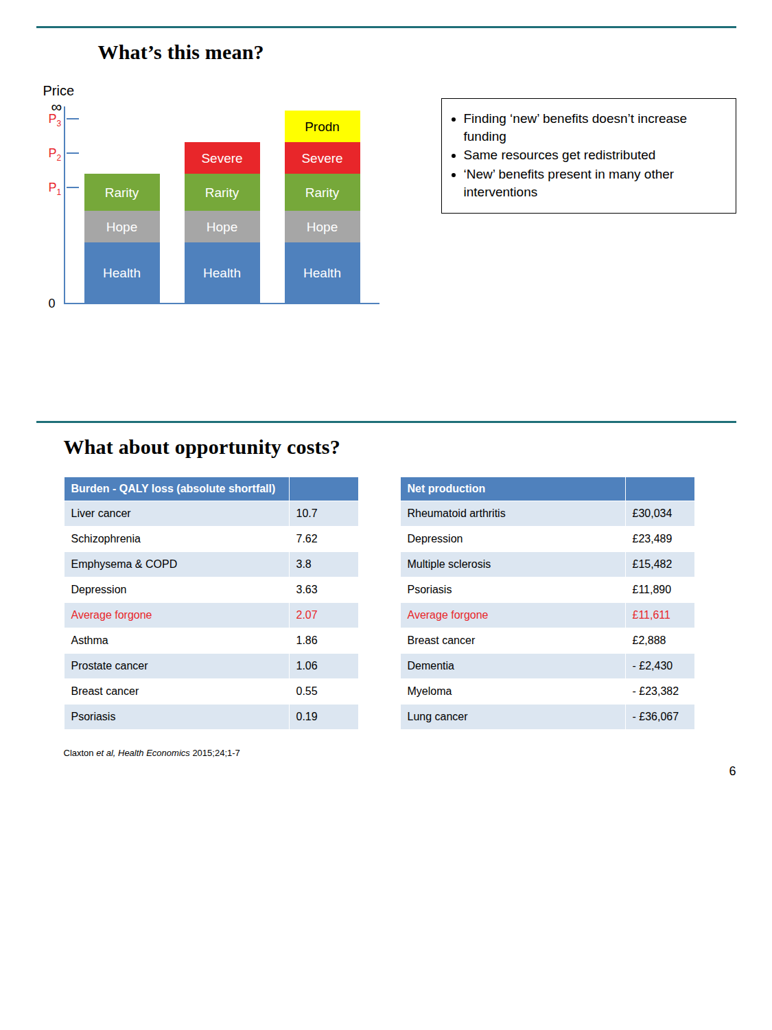What’s this mean?
Price
∞
0
P3
P2
P1
Rarity
Hope
Health
Severe
Rarity
Hope
Health
Prodn
Severe
Rarity
Hope
Health
Finding ‘new’ benefits doesn’t increase funding
Same resources get redistributed
‘New’ benefits present in many other interventions
What about opportunity costs?
| Burden - QALY loss (absolute shortfall) | |
| --- | --- |
| Liver cancer | 10.7 |
| Schizophrenia | 7.62 |
| Emphysema & COPD | 3.8 |
| Depression | 3.63 |
| Average forgone | 2.07 |
| Asthma | 1.86 |
| Prostate cancer | 1.06 |
| Breast cancer | 0.55 |
| Psoriasis | 0.19 |
| Net production | |
| --- | --- |
| Rheumatoid arthritis | £30,034 |
| Depression | £23,489 |
| Multiple sclerosis | £15,482 |
| Psoriasis | £11,890 |
| Average forgone | £11,611 |
| Breast cancer | £2,888 |
| Dementia | - £2,430 |
| Myeloma | - £23,382 |
| Lung cancer | - £36,067 |
Claxton et al, Health Economics 2015;24;1-7
6